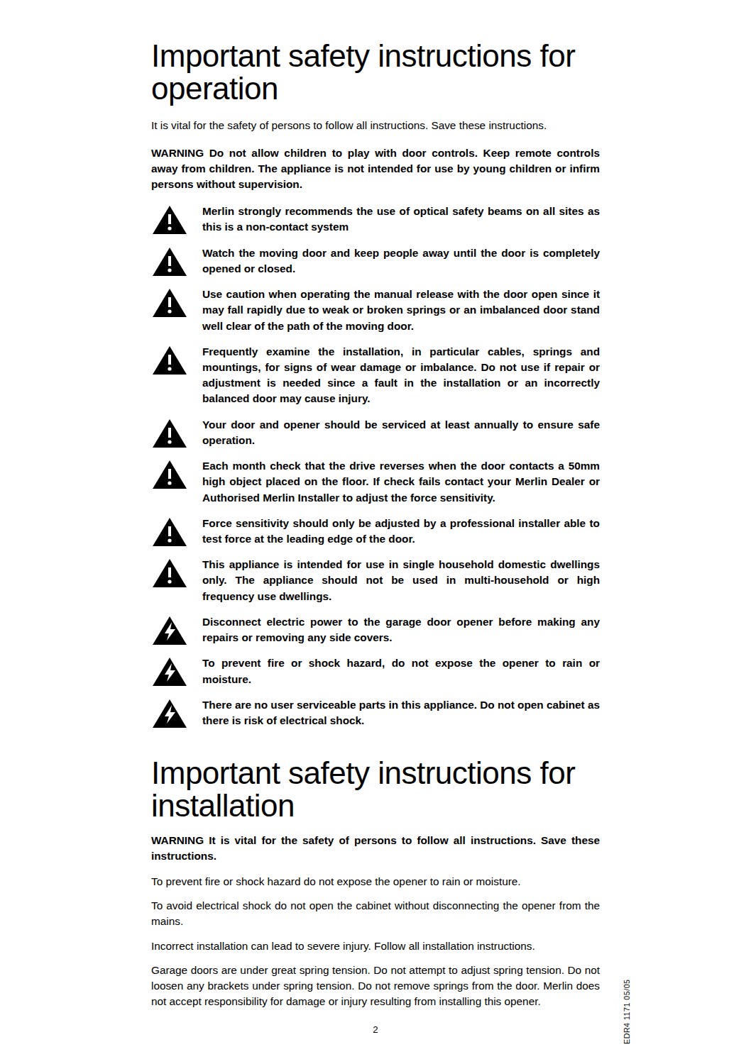Important safety instructions for operation
It is vital for the safety of persons to follow all instructions. Save these instructions.
WARNING Do not allow children to play with door controls. Keep remote controls away from children. The appliance is not intended for use by young children or infirm persons without supervision.
Merlin strongly recommends the use of optical safety beams on all sites as this is a non-contact system
Watch the moving door and keep people away until the door is completely opened or closed.
Use caution when operating the manual release with the door open since it may fall rapidly due to weak or broken springs or an imbalanced door stand well clear of the path of the moving door.
Frequently examine the installation, in particular cables, springs and mountings, for signs of wear damage or imbalance. Do not use if repair or adjustment is needed since a fault in the installation or an incorrectly balanced door may cause injury.
Your door and opener should be serviced at least annually to ensure safe operation.
Each month check that the drive reverses when the door contacts a 50mm high object placed on the floor. If check fails contact your Merlin Dealer or Authorised Merlin Installer to adjust the force sensitivity.
Force sensitivity should only be adjusted by a professional installer able to test force at the leading edge of the door.
This appliance is intended for use in single household domestic dwellings only. The appliance should not be used in multi-household or high frequency use dwellings.
Disconnect electric power to the garage door opener before making any repairs or removing any side covers.
To prevent fire or shock hazard, do not expose the opener to rain or moisture.
There are no user serviceable parts in this appliance. Do not open cabinet as there is risk of electrical shock.
Important safety instructions for installation
WARNING It is vital for the safety of persons to follow all instructions. Save these instructions.
To prevent fire or shock hazard do not expose the opener to rain or moisture.
To avoid electrical shock do not open the cabinet without disconnecting the opener from the mains.
Incorrect installation can lead to severe injury. Follow all installation instructions.
Garage doors are under great spring tension. Do not attempt to adjust spring tension. Do not loosen any brackets under spring tension. Do not remove springs from the door. Merlin does not accept responsibility for damage or injury resulting from installing this opener.
EDR4 1171 05/05
2